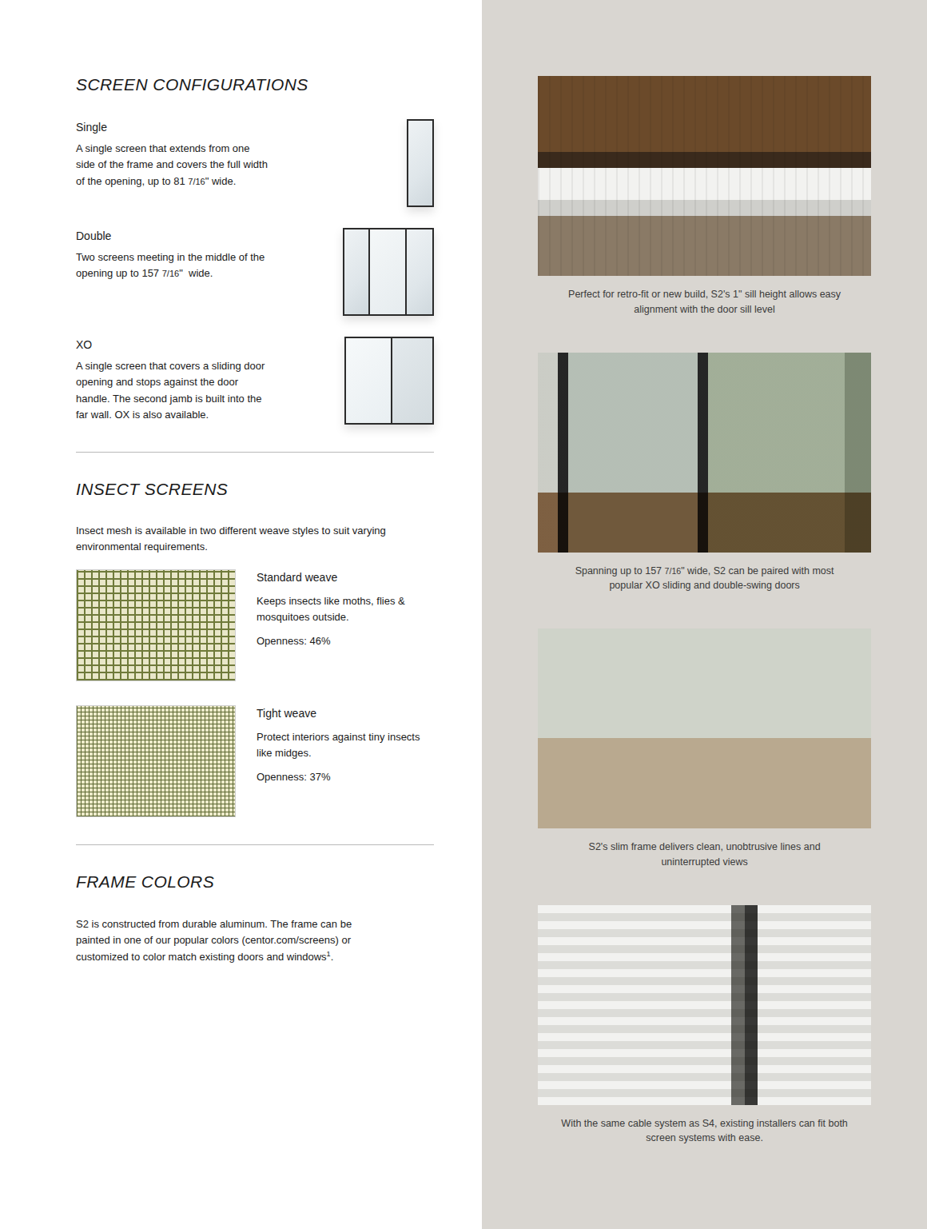SCREEN CONFIGURATIONS
Single
A single screen that extends from one side of the frame and covers the full width of the opening, up to 81 7/16" wide.
Double
Two screens meeting in the middle of the opening up to 157 7/16" wide.
XO
A single screen that covers a sliding door opening and stops against the door handle. The second jamb is built into the far wall. OX is also available.
INSECT SCREENS
Insect mesh is available in two different weave styles to suit varying environmental requirements.
Standard weave
Keeps insects like moths, flies & mosquitoes outside.
Openness: 46%
Tight weave
Protect interiors against tiny insects like midges.
Openness: 37%
FRAME COLORS
S2 is constructed from durable aluminum. The frame can be painted in one of our popular colors (centor.com/screens) or customized to color match existing doors and windows1.
Perfect for retro-fit or new build, S2's 1" sill height allows easy alignment with the door sill level
Spanning up to 157 7/16" wide, S2 can be paired with most popular XO sliding and double-swing doors
S2's slim frame delivers clean, unobtrusive lines and uninterrupted views
With the same cable system as S4, existing installers can fit both screen systems with ease.